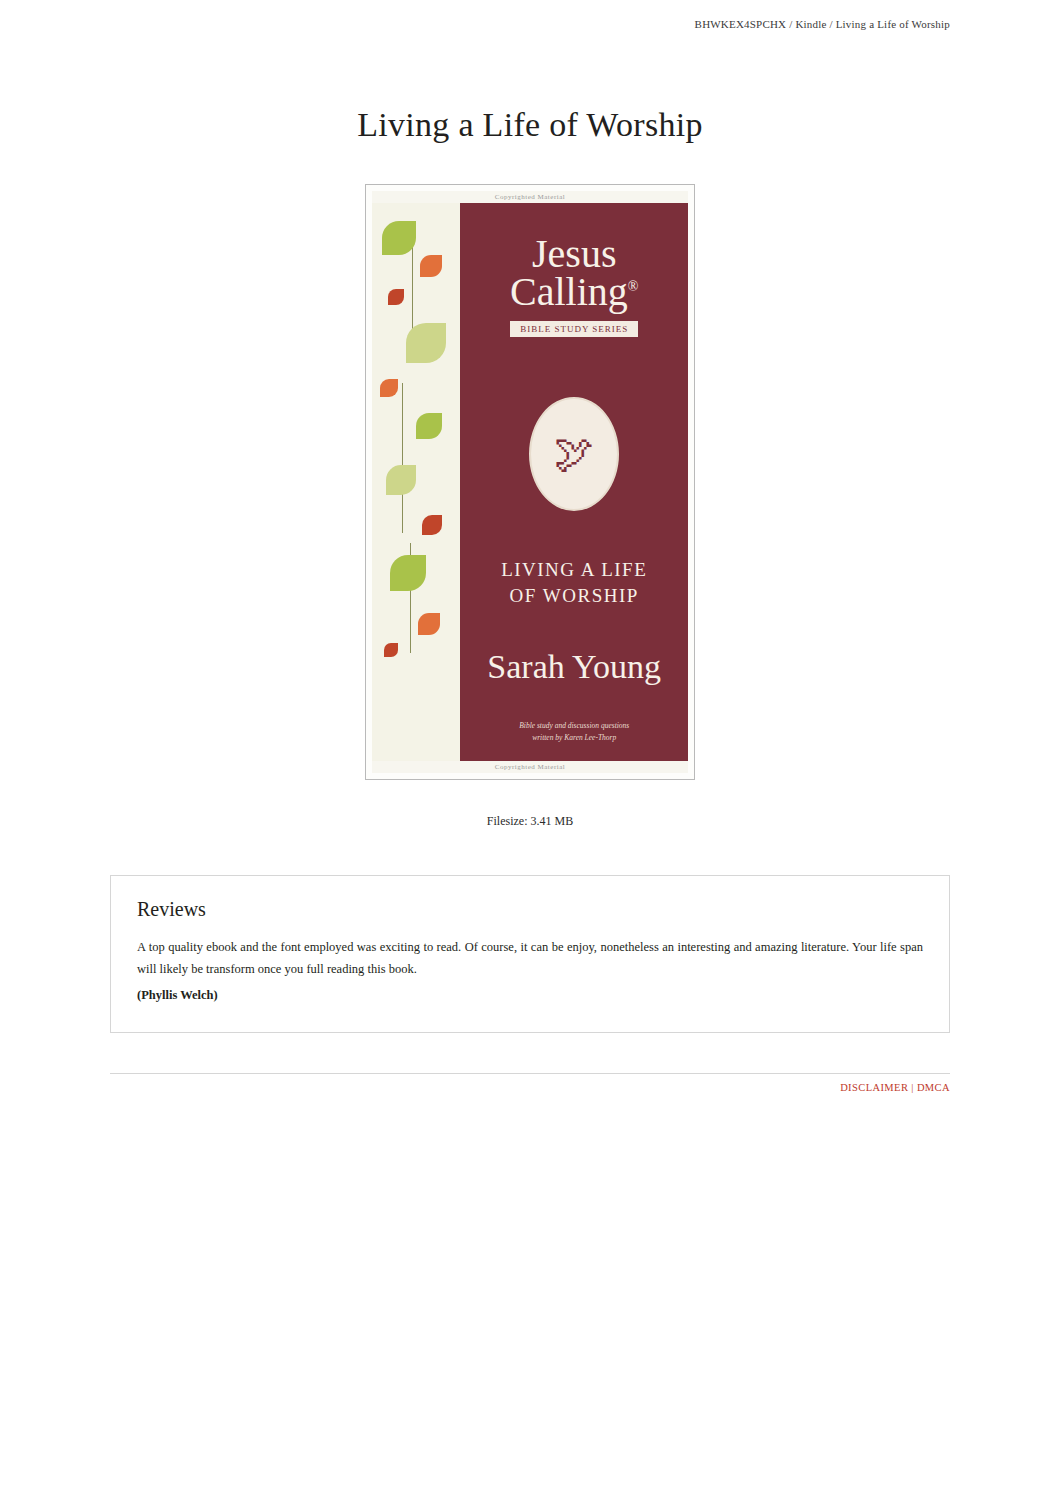BHWKEX4SPCHX / Kindle / Living a Life of Worship
Living a Life of Worship
Copyrighted Material
Jesus
Calling®
Bible Study Series
🕊
Living a Life
of Worship
Sarah Young
Bible study and discussion questions
written by Karen Lee-Thorp
Copyrighted Material
Filesize: 3.41 MB
Reviews
A top quality ebook and the font employed was exciting to read. Of course, it can be enjoy, nonetheless an interesting and amazing literature. Your life span will likely be transform once you full reading this book. (Phyllis Welch)
DISCLAIMER | DMCA